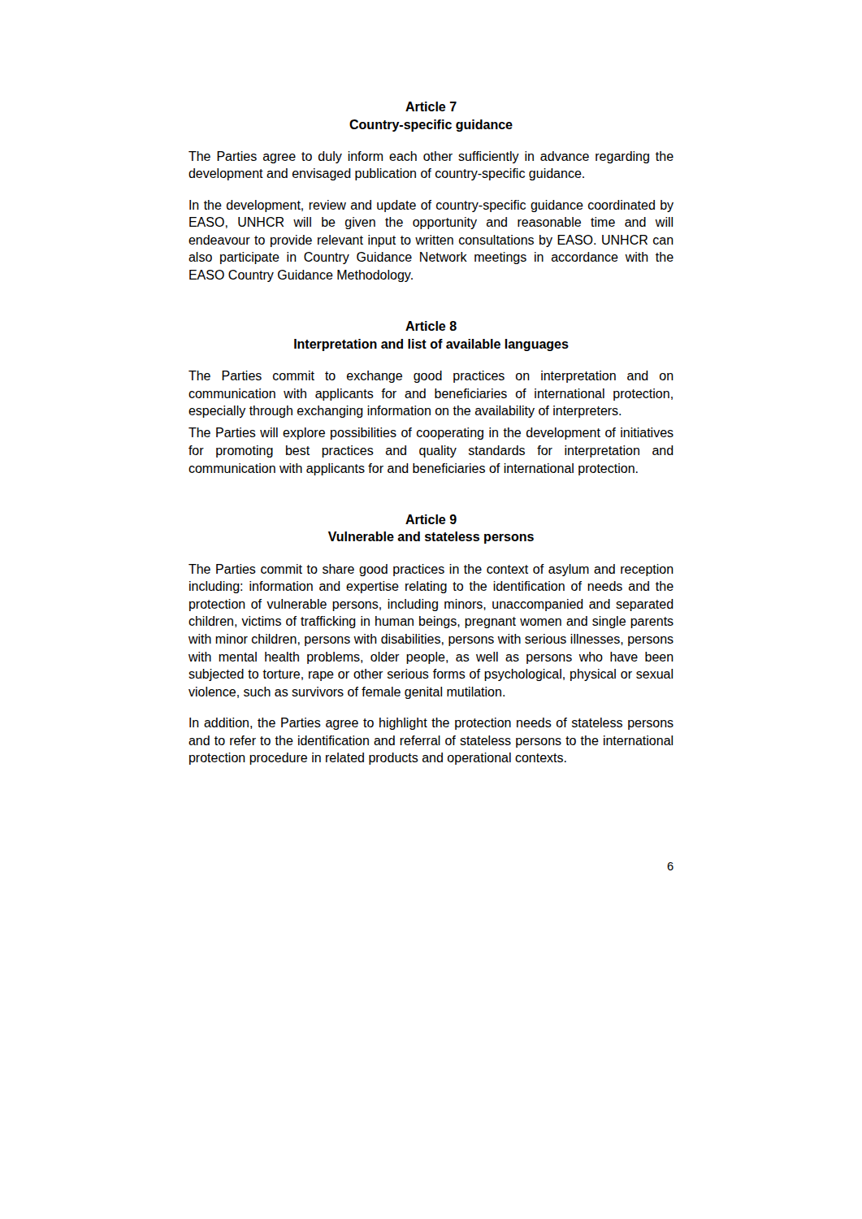Article 7
Country-specific guidance
The Parties agree to duly inform each other sufficiently in advance regarding the development and envisaged publication of country-specific guidance.
In the development, review and update of country-specific guidance coordinated by EASO, UNHCR will be given the opportunity and reasonable time and will endeavour to provide relevant input to written consultations by EASO. UNHCR can also participate in Country Guidance Network meetings in accordance with the EASO Country Guidance Methodology.
Article 8
Interpretation and list of available languages
The Parties commit to exchange good practices on interpretation and on communication with applicants for and beneficiaries of international protection, especially through exchanging information on the availability of interpreters.
The Parties will explore possibilities of cooperating in the development of initiatives for promoting best practices and quality standards for interpretation and communication with applicants for and beneficiaries of international protection.
Article 9
Vulnerable and stateless persons
The Parties commit to share good practices in the context of asylum and reception including: information and expertise relating to the identification of needs and the protection of vulnerable persons, including minors, unaccompanied and separated children, victims of trafficking in human beings, pregnant women and single parents with minor children, persons with disabilities, persons with serious illnesses, persons with mental health problems, older people, as well as persons who have been subjected to torture, rape or other serious forms of psychological, physical or sexual violence, such as survivors of female genital mutilation.
In addition, the Parties agree to highlight the protection needs of stateless persons and to refer to the identification and referral of stateless persons to the international protection procedure in related products and operational contexts.
6